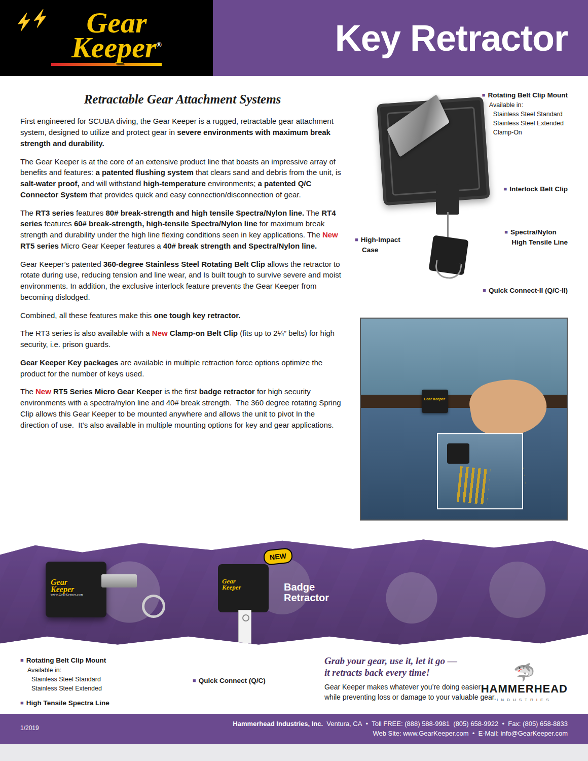⚡⚡
Gear Keeper®
Key Retractor
Retractable Gear Attachment Systems
First engineered for SCUBA diving, the Gear Keeper is a rugged, retractable gear attachment system, designed to utilize and protect gear in severe environments with maximum break strength and durability.
The Gear Keeper is at the core of an extensive product line that boasts an impressive array of benefits and features: a patented flushing system that clears sand and debris from the unit, is salt-water proof, and will withstand high-temperature environments; a patented Q/C Connector System that provides quick and easy connection/disconnection of gear.
The RT3 series features 80# break-strength and high tensile Spectra/Nylon line. The RT4 series features 60# break-strength, high-tensile Spectra/Nylon line for maximum break strength and durability under the high line flexing conditions seen in key applications. The New RT5 series Micro Gear Keeper features a 40# break strength and Spectra/Nylon line.
Gear Keeper’s patented 360-degree Stainless Steel Rotating Belt Clip allows the retractor to rotate during use, reducing tension and line wear, and Is built tough to survive severe and moist environments. In addition, the exclusive interlock feature prevents the Gear Keeper from becoming dislodged.
Combined, all these features make this one tough key retractor.
The RT3 series is also available with a New Clamp-on Belt Clip (fits up to 2¼” belts) for high security, i.e. prison guards.
Gear Keeper Key packages are available in multiple retraction force options optimize the product for the number of keys used.
The New RT5 Series Micro Gear Keeper is the first badge retractor for high security environments with a spectra/nylon line and 40# break strength. The 360 degree rotating Spring Clip allows this Gear Keeper to be mounted anywhere and allows the unit to pivot In the direction of use. It’s also available in multiple mounting options for key and gear applications.
Rotating Belt Clip Mount Available in: Stainless Steel Standard Stainless Steel Extended Clamp-On
Interlock Belt Clip
Spectra/Nylon
High Tensile Line
Quick Connect-II (Q/C-II)
High-Impact
Case
Gear
Keeperwww.GearKeeper.com
Gear
Keeper
NEW
Badge
Retractor
Rotating Belt Clip Mount
Available in: Stainless Steel Standard Stainless Steel Extended
High Tensile Spectra Line
Quick Connect (Q/C)
Grab your gear, use it, let it go —
it retracts back every time!
Gear Keeper makes whatever you’re doing easier
while preventing loss or damage to your valuable gear.
🦈
HAMMERHEAD
INDUSTRIES
1/2019
Hammerhead Industries, Inc. Ventura, CA • Toll FREE: (888) 588-9981 (805) 658-9922 • Fax: (805) 658-8833
Web Site: www.GearKeeper.com • E-Mail: info@GearKeeper.com